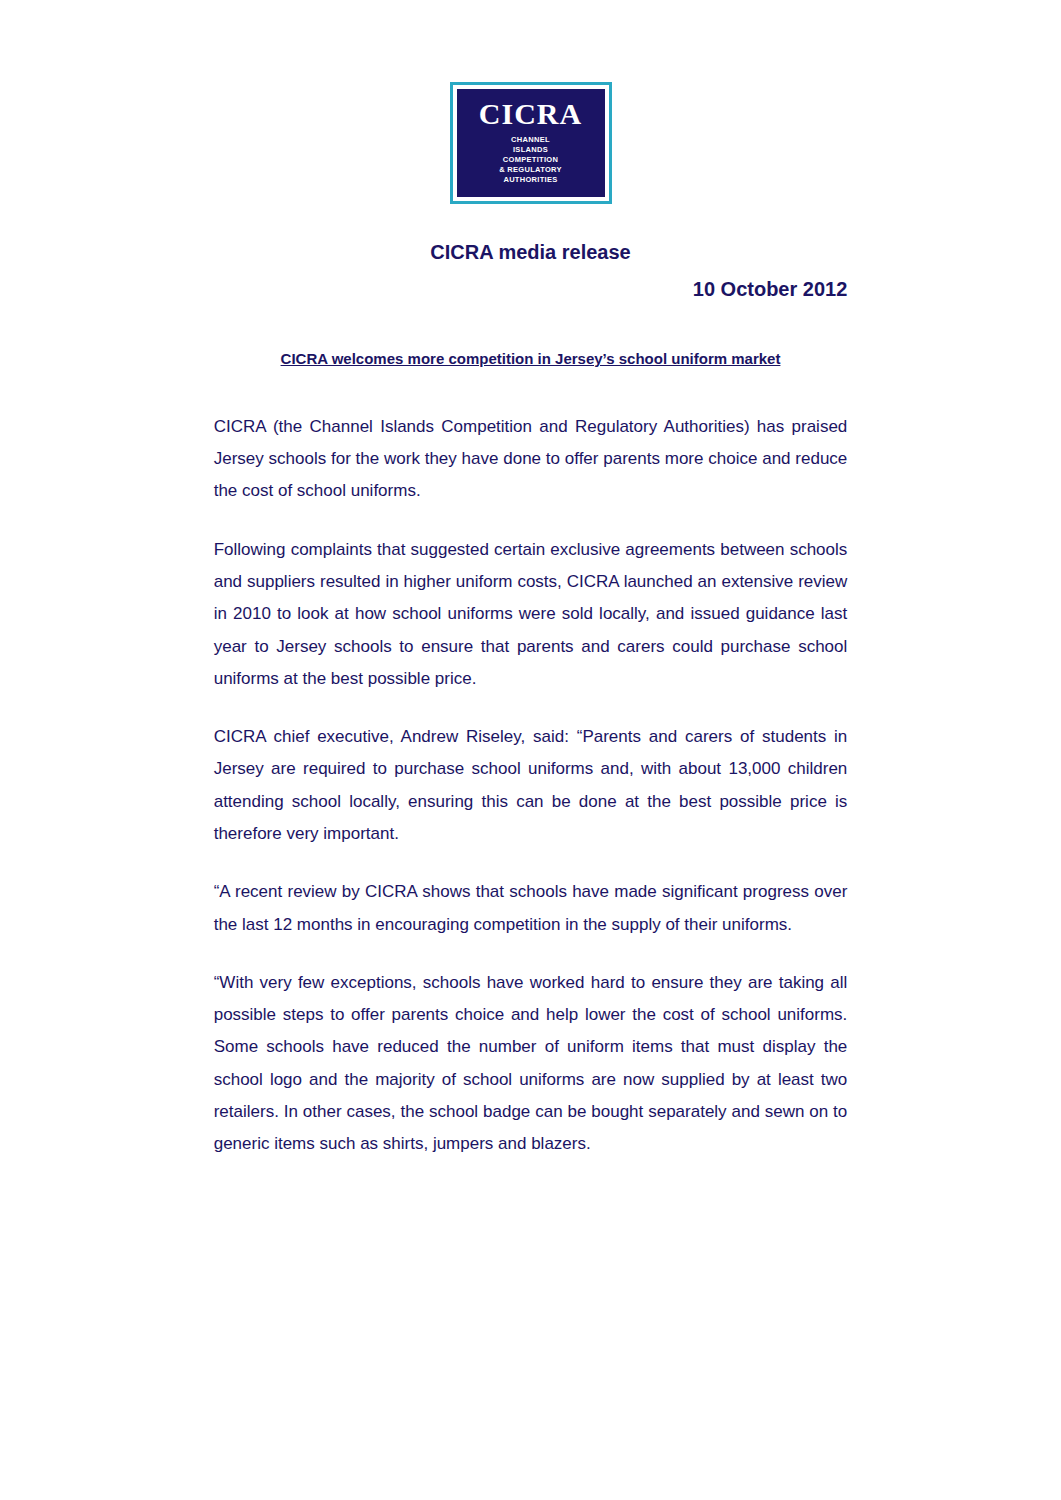CICRA
Channel
Islands
Competition
& Regulatory
Authorities
CICRA media release
10 October 2012
CICRA welcomes more competition in Jersey’s school uniform market
CICRA (the Channel Islands Competition and Regulatory Authorities) has praised Jersey schools for the work they have done to offer parents more choice and reduce the cost of school uniforms.
Following complaints that suggested certain exclusive agreements between schools and suppliers resulted in higher uniform costs, CICRA launched an extensive review in 2010 to look at how school uniforms were sold locally, and issued guidance last year to Jersey schools to ensure that parents and carers could purchase school uniforms at the best possible price.
CICRA chief executive, Andrew Riseley, said: “Parents and carers of students in Jersey are required to purchase school uniforms and, with about 13,000 children attending school locally, ensuring this can be done at the best possible price is therefore very important.
“A recent review by CICRA shows that schools have made significant progress over the last 12 months in encouraging competition in the supply of their uniforms.
“With very few exceptions, schools have worked hard to ensure they are taking all possible steps to offer parents choice and help lower the cost of school uniforms. Some schools have reduced the number of uniform items that must display the school logo and the majority of school uniforms are now supplied by at least two retailers. In other cases, the school badge can be bought separately and sewn on to generic items such as shirts, jumpers and blazers.